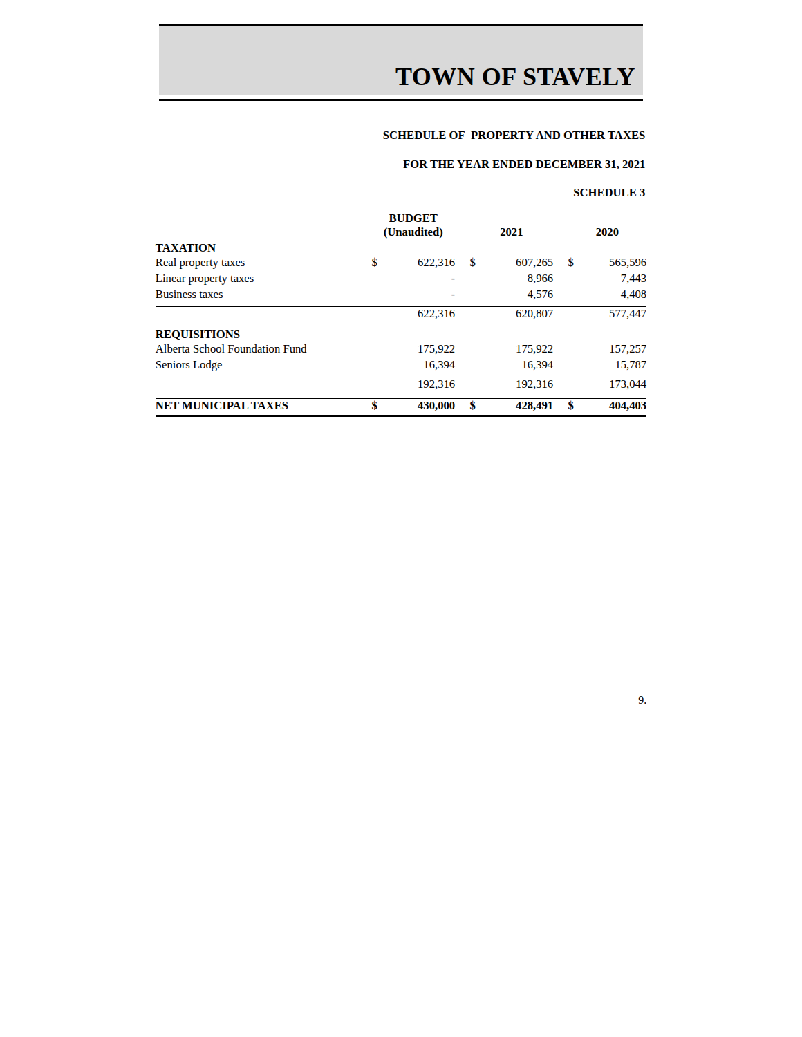TOWN OF STAVELY
SCHEDULE OF PROPERTY AND OTHER TAXES
FOR THE YEAR ENDED DECEMBER 31, 2021
SCHEDULE 3
| | BUDGET | | | | |
| | (Unaudited) | | 2021 | | 2020 |
| TAXATION | |
| Real property taxes | $ | 622,316 | | $ | 607,265 | | $ | 565,596 |
| Linear property taxes | | - | | | 8,966 | | | 7,443 |
| Business taxes | | - | | | 4,576 | | | 4,408 |
| | | 622,316 | | | 620,807 | | | 577,447 |
| REQUISITIONS | |
| Alberta School Foundation Fund | | 175,922 | | | 175,922 | | | 157,257 |
| Seniors Lodge | | 16,394 | | | 16,394 | | | 15,787 |
| | | 192,316 | | | 192,316 | | | 173,044 |
| NET MUNICIPAL TAXES | $ | 430,000 | | $ | 428,491 | | $ | 404,403 |
9.